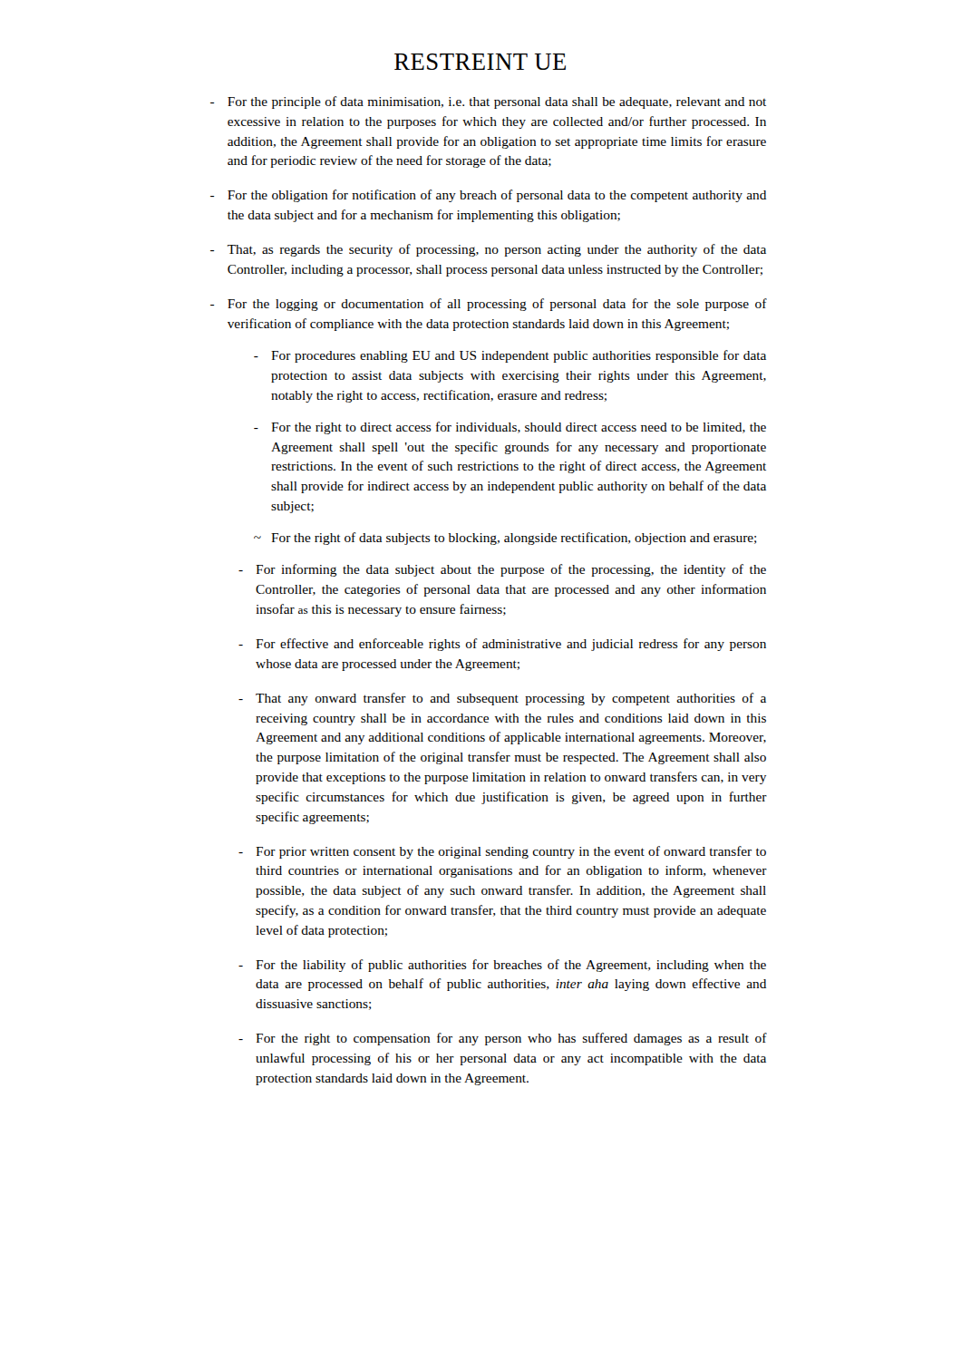RESTREINT UE
-For the principle of data minimisation, i.e. that personal data shall be adequate, relevant and not excessive in relation to the purposes for which they are collected and/or further processed. In addition, the Agreement shall provide for an obligation to set appropriate time limits for erasure and for periodic review of the need for storage of the data;
-For the obligation for notification of any breach of personal data to the competent authority and the data subject and for a mechanism for implementing this obligation;
-That, as regards the security of processing, no person acting under the authority of the data Controller, including a processor, shall process personal data unless instructed by the Controller;
-For the logging or documentation of all processing of personal data for the sole purpose of verification of compliance with the data protection standards laid down in this Agreement;
-For procedures enabling EU and US independent public authorities responsible for data protection to assist data subjects with exercising their rights under this Agreement, notably the right to access, rectification, erasure and redress;
-For the right to direct access for individuals, should direct access need to be limited, the Agreement shall spell 'out the specific grounds for any necessary and proportionate restrictions. In the event of such restrictions to the right of direct access, the Agreement shall provide for indirect access by an independent public authority on behalf of the data subject;
~For the right of data subjects to blocking, alongside rectification, objection and erasure;
-For informing the data subject about the purpose of the processing, the identity of the Controller, the categories of personal data that are processed and any other information insofar as this is necessary to ensure fairness;
-For effective and enforceable rights of administrative and judicial redress for any person whose data are processed under the Agreement;
-That any onward transfer to and subsequent processing by competent authorities of a receiving country shall be in accordance with the rules and conditions laid down in this Agreement and any additional conditions of applicable international agreements. Moreover, the purpose limitation of the original transfer must be respected. The Agreement shall also provide that exceptions to the purpose limitation in relation to onward transfers can, in very specific circumstances for which due justification is given, be agreed upon in further specific agreements;
-For prior written consent by the original sending country in the event of onward transfer to third countries or international organisations and for an obligation to inform, whenever possible, the data subject of any such onward transfer. In addition, the Agreement shall specify, as a condition for onward transfer, that the third country must provide an adequate level of data protection;
-For the liability of public authorities for breaches of the Agreement, including when the data are processed on behalf of public authorities, inter aha laying down effective and dissuasive sanctions;
-For the right to compensation for any person who has suffered damages as a result of unlawful processing of his or her personal data or any act incompatible with the data protection standards laid down in the Agreement.